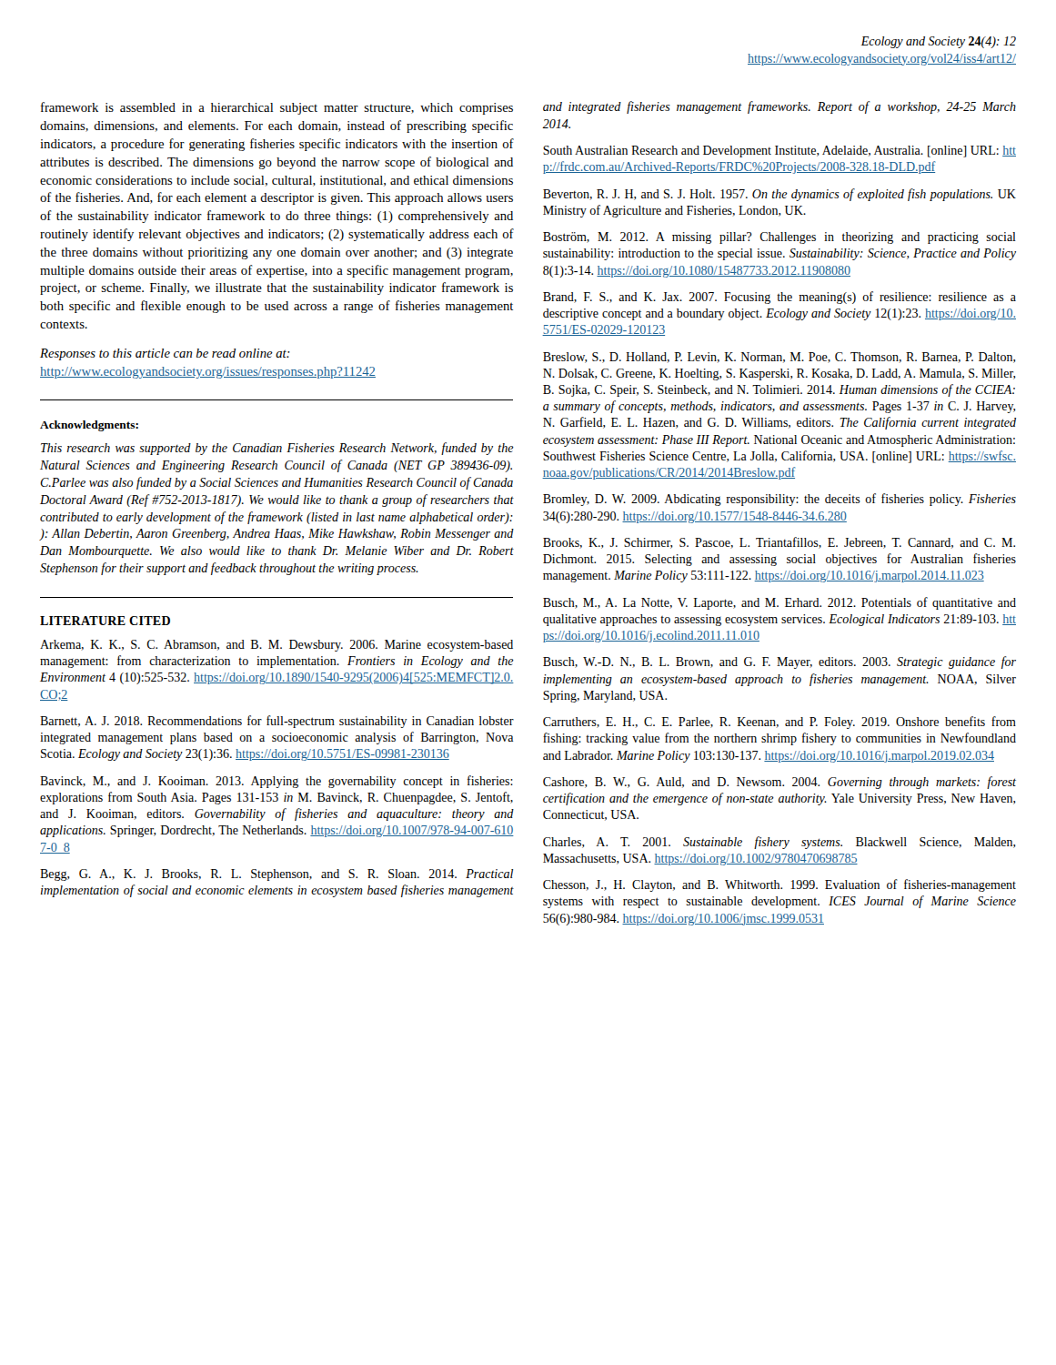Ecology and Society 24(4): 12
https://www.ecologyandsociety.org/vol24/iss4/art12/
framework is assembled in a hierarchical subject matter structure, which comprises domains, dimensions, and elements. For each domain, instead of prescribing specific indicators, a procedure for generating fisheries specific indicators with the insertion of attributes is described. The dimensions go beyond the narrow scope of biological and economic considerations to include social, cultural, institutional, and ethical dimensions of the fisheries. And, for each element a descriptor is given. This approach allows users of the sustainability indicator framework to do three things: (1) comprehensively and routinely identify relevant objectives and indicators; (2) systematically address each of the three domains without prioritizing any one domain over another; and (3) integrate multiple domains outside their areas of expertise, into a specific management program, project, or scheme. Finally, we illustrate that the sustainability indicator framework is both specific and flexible enough to be used across a range of fisheries management contexts.
Responses to this article can be read online at:
http://www.ecologyandsociety.org/issues/responses.php?11242
Acknowledgments:
This research was supported by the Canadian Fisheries Research Network, funded by the Natural Sciences and Engineering Research Council of Canada (NET GP 389436-09). C.Parlee was also funded by a Social Sciences and Humanities Research Council of Canada Doctoral Award (Ref #752-2013-1817). We would like to thank a group of researchers that contributed to early development of the framework (listed in last name alphabetical order): ): Allan Debertin, Aaron Greenberg, Andrea Haas, Mike Hawkshaw, Robin Messenger and Dan Mombourquette. We also would like to thank Dr. Melanie Wiber and Dr. Robert Stephenson for their support and feedback throughout the writing process.
LITERATURE CITED
Arkema, K. K., S. C. Abramson, and B. M. Dewsbury. 2006. Marine ecosystem-based management: from characterization to implementation. Frontiers in Ecology and the Environment 4 (10):525-532. https://doi.org/10.1890/1540-9295(2006)4[525:MEMFCT]2.0.CO;2
Barnett, A. J. 2018. Recommendations for full-spectrum sustainability in Canadian lobster integrated management plans based on a socioeconomic analysis of Barrington, Nova Scotia. Ecology and Society 23(1):36. https://doi.org/10.5751/ES-09981-230136
Bavinck, M., and J. Kooiman. 2013. Applying the governability concept in fisheries: explorations from South Asia. Pages 131-153 in M. Bavinck, R. Chuenpagdee, S. Jentoft, and J. Kooiman, editors. Governability of fisheries and aquaculture: theory and applications. Springer, Dordrecht, The Netherlands. https://doi.org/10.1007/978-94-007-6107-0_8
Begg, G. A., K. J. Brooks, R. L. Stephenson, and S. R. Sloan. 2014. Practical implementation of social and economic elements in ecosystem based fisheries management and integrated fisheries management frameworks. Report of a workshop, 24-25 March 2014.
South Australian Research and Development Institute, Adelaide, Australia. [online] URL: http://frdc.com.au/Archived-Reports/FRDC%20Projects/2008-328.18-DLD.pdf
Beverton, R. J. H, and S. J. Holt. 1957. On the dynamics of exploited fish populations. UK Ministry of Agriculture and Fisheries, London, UK.
Boström, M. 2012. A missing pillar? Challenges in theorizing and practicing social sustainability: introduction to the special issue. Sustainability: Science, Practice and Policy 8(1):3-14. https://doi.org/10.1080/15487733.2012.11908080
Brand, F. S., and K. Jax. 2007. Focusing the meaning(s) of resilience: resilience as a descriptive concept and a boundary object. Ecology and Society 12(1):23. https://doi.org/10.5751/ES-02029-120123
Breslow, S., D. Holland, P. Levin, K. Norman, M. Poe, C. Thomson, R. Barnea, P. Dalton, N. Dolsak, C. Greene, K. Hoelting, S. Kasperski, R. Kosaka, D. Ladd, A. Mamula, S. Miller, B. Sojka, C. Speir, S. Steinbeck, and N. Tolimieri. 2014. Human dimensions of the CCIEA: a summary of concepts, methods, indicators, and assessments. Pages 1-37 in C. J. Harvey, N. Garfield, E. L. Hazen, and G. D. Williams, editors. The California current integrated ecosystem assessment: Phase III Report. National Oceanic and Atmospheric Administration: Southwest Fisheries Science Centre, La Jolla, California, USA. [online] URL: https://swfsc.noaa.gov/publications/CR/2014/2014Breslow.pdf
Bromley, D. W. 2009. Abdicating responsibility: the deceits of fisheries policy. Fisheries 34(6):280-290. https://doi.org/10.1577/1548-8446-34.6.280
Brooks, K., J. Schirmer, S. Pascoe, L. Triantafillos, E. Jebreen, T. Cannard, and C. M. Dichmont. 2015. Selecting and assessing social objectives for Australian fisheries management. Marine Policy 53:111-122. https://doi.org/10.1016/j.marpol.2014.11.023
Busch, M., A. La Notte, V. Laporte, and M. Erhard. 2012. Potentials of quantitative and qualitative approaches to assessing ecosystem services. Ecological Indicators 21:89-103. https://doi.org/10.1016/j.ecolind.2011.11.010
Busch, W.-D. N., B. L. Brown, and G. F. Mayer, editors. 2003. Strategic guidance for implementing an ecosystem-based approach to fisheries management. NOAA, Silver Spring, Maryland, USA.
Carruthers, E. H., C. E. Parlee, R. Keenan, and P. Foley. 2019. Onshore benefits from fishing: tracking value from the northern shrimp fishery to communities in Newfoundland and Labrador. Marine Policy 103:130-137. https://doi.org/10.1016/j.marpol.2019.02.034
Cashore, B. W., G. Auld, and D. Newsom. 2004. Governing through markets: forest certification and the emergence of non-state authority. Yale University Press, New Haven, Connecticut, USA.
Charles, A. T. 2001. Sustainable fishery systems. Blackwell Science, Malden, Massachusetts, USA. https://doi.org/10.1002/9780470698785
Chesson, J., H. Clayton, and B. Whitworth. 1999. Evaluation of fisheries-management systems with respect to sustainable development. ICES Journal of Marine Science 56(6):980-984. https://doi.org/10.1006/jmsc.1999.0531